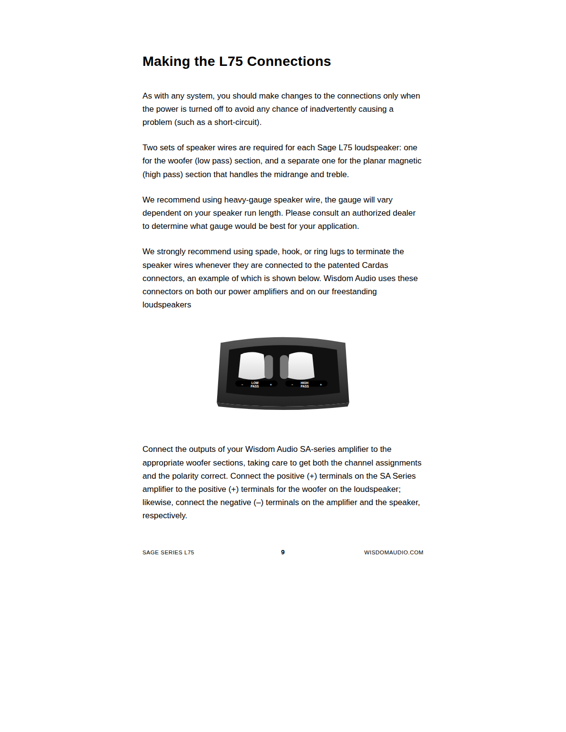Making the L75 Connections
As with any system, you should make changes to the connections only when the power is turned off to avoid any chance of inadvertently causing a problem (such as a short-circuit).
Two sets of speaker wires are required for each Sage L75 loudspeaker: one for the woofer (low pass) section, and a separate one for the planar magnetic (high pass) section that handles the midrange and treble.
We recommend using heavy-gauge speaker wire, the gauge will vary dependent on your speaker run length. Please consult an authorized dealer to determine what gauge would be best for your application.
We strongly recommend using spade, hook, or ring lugs to terminate the speaker wires whenever they are connected to the patented Cardas connectors, an example of which is shown below. Wisdom Audio uses these connectors on both our power amplifiers and on our freestanding loudspeakers
Connect the outputs of your Wisdom Audio SA-series amplifier to the appropriate woofer sections, taking care to get both the channel assignments and the polarity correct. Connect the positive (+) terminals on the SA Series amplifier to the positive (+) terminals for the woofer on the loudspeaker; likewise, connect the negative (–) terminals on the amplifier and the speaker, respectively.
SAGE SERIES L75
9
WISDOMAUDIO.COM